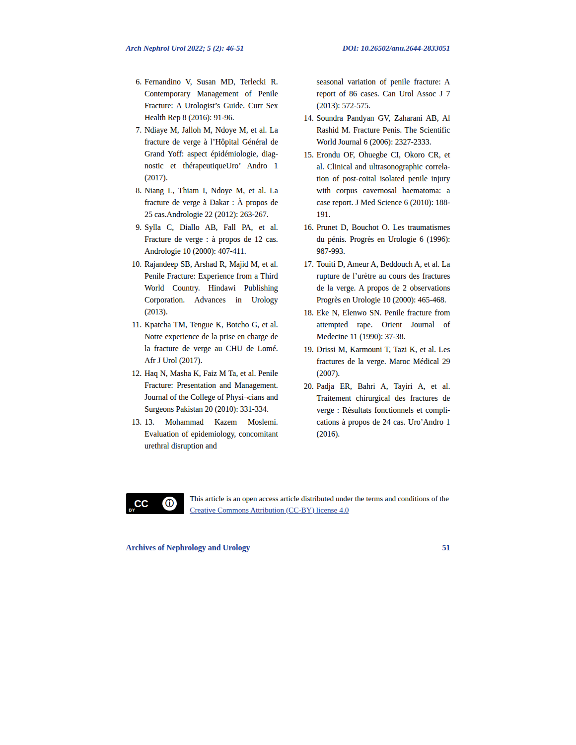Arch Nephrol Urol 2022; 5 (2): 46-51
DOI: 10.26502/anu.2644-2833051
6. Fernandino V, Susan MD, Terlecki R. Contemporary Management of Penile Fracture: A Urologist’s Guide. Curr Sex Health Rep 8 (2016): 91-96.
7. Ndiaye M, Jalloh M, Ndoye M, et al. La fracture de verge à l’Hôpital Général de Grand Yoff: aspect épidémiologie, diagnostic et thérapeutiqueUro’ Andro 1 (2017).
8. Niang L, Thiam I, Ndoye M, et al. La fracture de verge à Dakar : À propos de 25 cas.Andrologie 22 (2012): 263-267.
9. Sylla C, Diallo AB, Fall PA, et al. Fracture de verge : à propos de 12 cas. Andrologie 10 (2000): 407-411.
10. Rajandeep SB, Arshad R, Majid M, et al. Penile Fracture: Experience from a Third World Country. Hindawi Publishing Corporation. Advances in Urology (2013).
11. Kpatcha TM, Tengue K, Botcho G, et al. Notre experience de la prise en charge de la fracture de verge au CHU de Lomé. Afr J Urol (2017).
12. Haq N, Masha K, Faiz M Ta, et al. Penile Fracture: Presentation and Management. Journal of the College of Physi¬cians and Surgeons Pakistan 20 (2010): 331-334.
13. 13. Mohammad Kazem Moslemi. Evaluation of epidemiology, concomitant urethral disruption and
seasonal variation of penile fracture: A report of 86 cases. Can Urol Assoc J 7 (2013): 572-575.
14. Soundra Pandyan GV, Zaharani AB, Al Rashid M. Fracture Penis. The Scientific World Journal 6 (2006): 2327-2333.
15. Erondu OF, Ohuegbe CI, Okoro CR, et al. Clinical and ultrasonographic correlation of post-coital isolated penile injury with corpus cavernosal haematoma: a case report. J Med Science 6 (2010): 188-191.
16. Prunet D, Bouchot O. Les traumatismes du pénis. Progrès en Urologie 6 (1996): 987-993.
17. Touiti D, Ameur A, Beddouch A, et al. La rupture de l’urètre au cours des fractures de la verge. A propos de 2 observations Progrès en Urologie 10 (2000): 465-468.
18. Eke N, Elenwo SN. Penile fracture from attempted rape. Orient Journal of Medecine 11 (1990): 37-38.
19. Drissi M, Karmouni T, Tazi K, et al. Les fractures de la verge. Maroc Médical 29 (2007).
20. Padja ER, Bahri A, Tayiri A, et al. Traitement chirurgical des fractures de verge : Résultats fonctionnels et complications à propos de 24 cas. Uro’Andro 1 (2016).
CC ⓘ BY
This article is an open access article distributed under the terms and conditions of the
Creative Commons Attribution (CC-BY) license 4.0
Archives of Nephrology and Urology
51